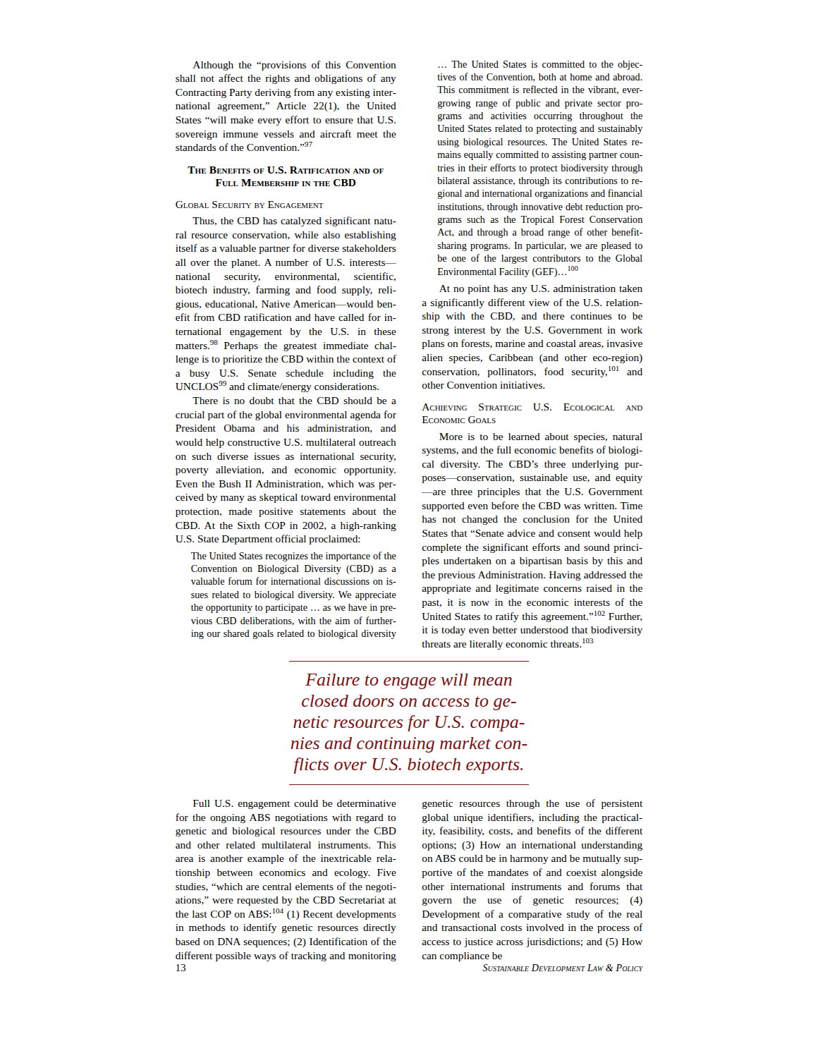Although the “provisions of this Convention shall not affect the rights and obligations of any Contracting Party deriving from any existing international agreement,” Article 22(1), the United States “will make every effort to ensure that U.S. sovereign immune vessels and aircraft meet the standards of the Convention.”97
The Benefits of U.S. Ratification and of Full Membership in the CBD
Global Security by Engagement
Thus, the CBD has catalyzed significant natural resource conservation, while also establishing itself as a valuable partner for diverse stakeholders all over the planet. A number of U.S. interests—national security, environmental, scientific, biotech industry, farming and food supply, religious, educational, Native American—would benefit from CBD ratification and have called for international engagement by the U.S. in these matters.98 Perhaps the greatest immediate challenge is to prioritize the CBD within the context of a busy U.S. Senate schedule including the UNCLOS99 and climate/energy considerations.
There is no doubt that the CBD should be a crucial part of the global environmental agenda for President Obama and his administration, and would help constructive U.S. multilateral outreach on such diverse issues as international security, poverty alleviation, and economic opportunity. Even the Bush II Administration, which was perceived by many as skeptical toward environmental protection, made positive statements about the CBD. At the Sixth COP in 2002, a high-ranking U.S. State Department official proclaimed:
The United States recognizes the importance of the Convention on Biological Diversity (CBD) as a valuable forum for international discussions on issues related to biological diversity. We appreciate the opportunity to participate … as we have in previous CBD deliberations, with the aim of furthering our shared goals related to biological diversity … The United States is committed to the objectives of the Convention, both at home and abroad. This commitment is reflected in the vibrant, ever-growing range of public and private sector programs and activities occurring throughout the United States related to protecting and sustainably using biological resources. The United States remains equally committed to assisting partner countries in their efforts to protect biodiversity through bilateral assistance, through its contributions to regional and international organizations and financial institutions, through innovative debt reduction programs such as the Tropical Forest Conservation Act, and through a broad range of other benefit-sharing programs. In particular, we are pleased to be one of the largest contributors to the Global Environmental Facility (GEF)…100
At no point has any U.S. administration taken a significantly different view of the U.S. relationship with the CBD, and there continues to be strong interest by the U.S. Government in work plans on forests, marine and coastal areas, invasive alien species, Caribbean (and other eco-region) conservation, pollinators, food security,101 and other Convention initiatives.
Achieving Strategic U.S. Ecological and Economic Goals
More is to be learned about species, natural systems, and the full economic benefits of biological diversity. The CBD’s three underlying purposes—conservation, sustainable use, and equity—are three principles that the U.S. Government supported even before the CBD was written. Time has not changed the conclusion for the United States that “Senate advice and consent would help complete the significant efforts and sound principles undertaken on a bipartisan basis by this and the previous Administration. Having addressed the appropriate and legitimate concerns raised in the past, it is now in the economic interests of the United States to ratify this agreement.”102 Further, it is today even better understood that biodiversity threats are literally economic threats.103
Failure to engage will mean closed doors on access to genetic resources for U.S. companies and continuing market conflicts over U.S. biotech exports.
Full U.S. engagement could be determinative for the ongoing ABS negotiations with regard to genetic and biological resources under the CBD and other related multilateral instruments. This area is another example of the inextricable relationship between economics and ecology. Five studies, “which are central elements of the negotiations,” were requested by the CBD Secretariat at the last COP on ABS:104 (1) Recent developments in methods to identify genetic resources directly based on DNA sequences; (2) Identification of the different possible ways of tracking and monitoring genetic resources through the use of persistent global unique identifiers, including the practicality, feasibility, costs, and benefits of the different options; (3) How an international understanding on ABS could be in harmony and be mutually supportive of the mandates of and coexist alongside other international instruments and forums that govern the use of genetic resources; (4) Development of a comparative study of the real and transactional costs involved in the process of access to justice across jurisdictions; and (5) How can compliance be
13 Sustainable Development Law & Policy